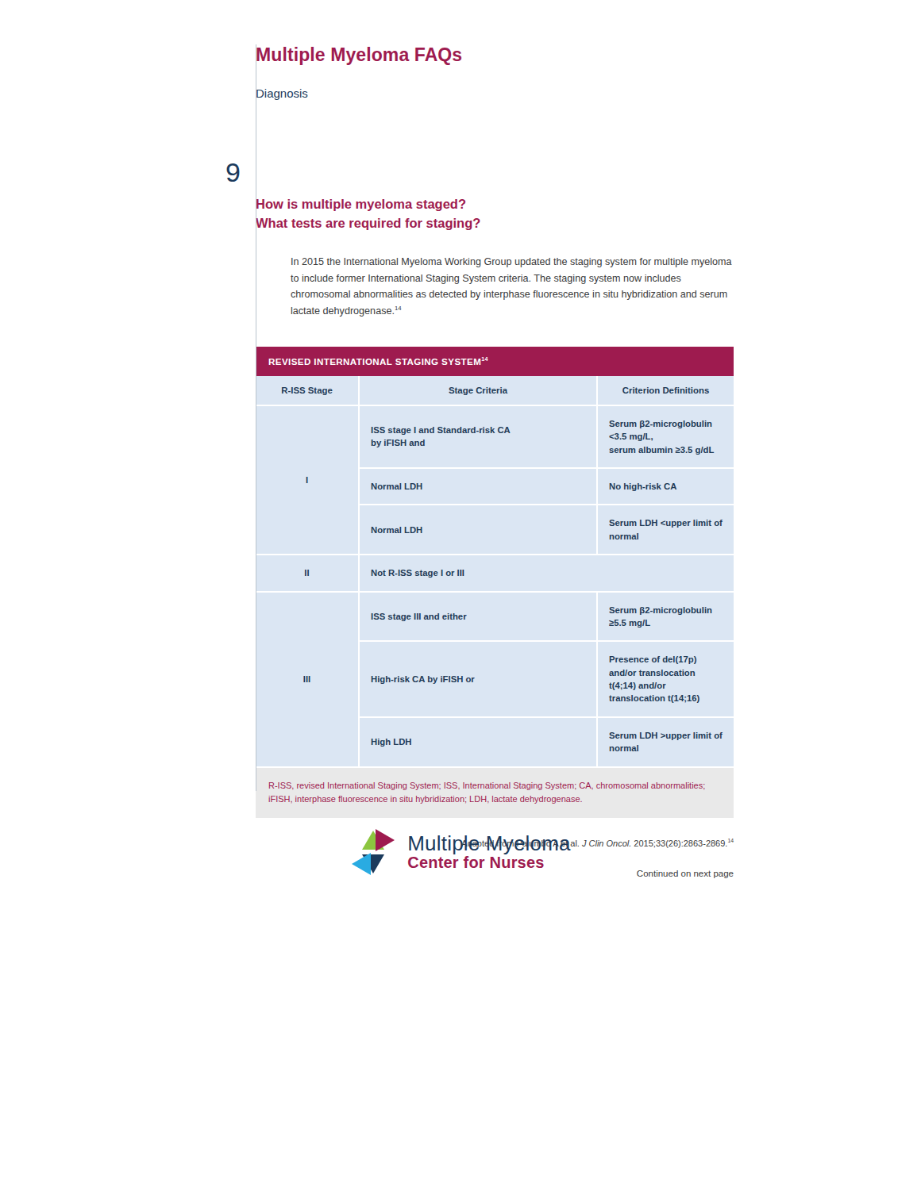9
Multiple Myeloma FAQs
Diagnosis
How is multiple myeloma staged?
What tests are required for staging?
In 2015 the International Myeloma Working Group updated the staging system for multiple myeloma to include former International Staging System criteria. The staging system now includes chromosomal abnormalities as detected by interphase fluorescence in situ hybridization and serum lactate dehydrogenase.14
Revised International Staging System 14
| R-ISS Stage | Stage Criteria | Criterion Definitions |
| --- | --- | --- |
| I | ISS stage I and Standard-risk CA by iFISH and | Serum β2-microglobulin <3.5 mg/L, serum albumin ≥3.5 g/dL |
| Normal LDH | No high-risk CA |
| Normal LDH | Serum LDH <upper limit of normal |
| II | Not R-ISS stage I or III |
| III | ISS stage III and either | Serum β2-microglobulin ≥5.5 mg/L |
| High-risk CA by iFISH or | Presence of del(17p) and/or translocation t(4;14) and/or translocation t(14;16) |
| High LDH | Serum LDH >upper limit of normal |
| R-ISS, revised International Staging System; ISS, International Staging System; CA, chromosomal abnormalities; iFISH, interphase fluorescence in situ hybridization; LDH, lactate dehydrogenase. |
Adapted from Palumbo A et al. J Clin Oncol. 2015;33(26):2863-2869.14
Continued on next page
Multiple Myeloma
Center for Nurses